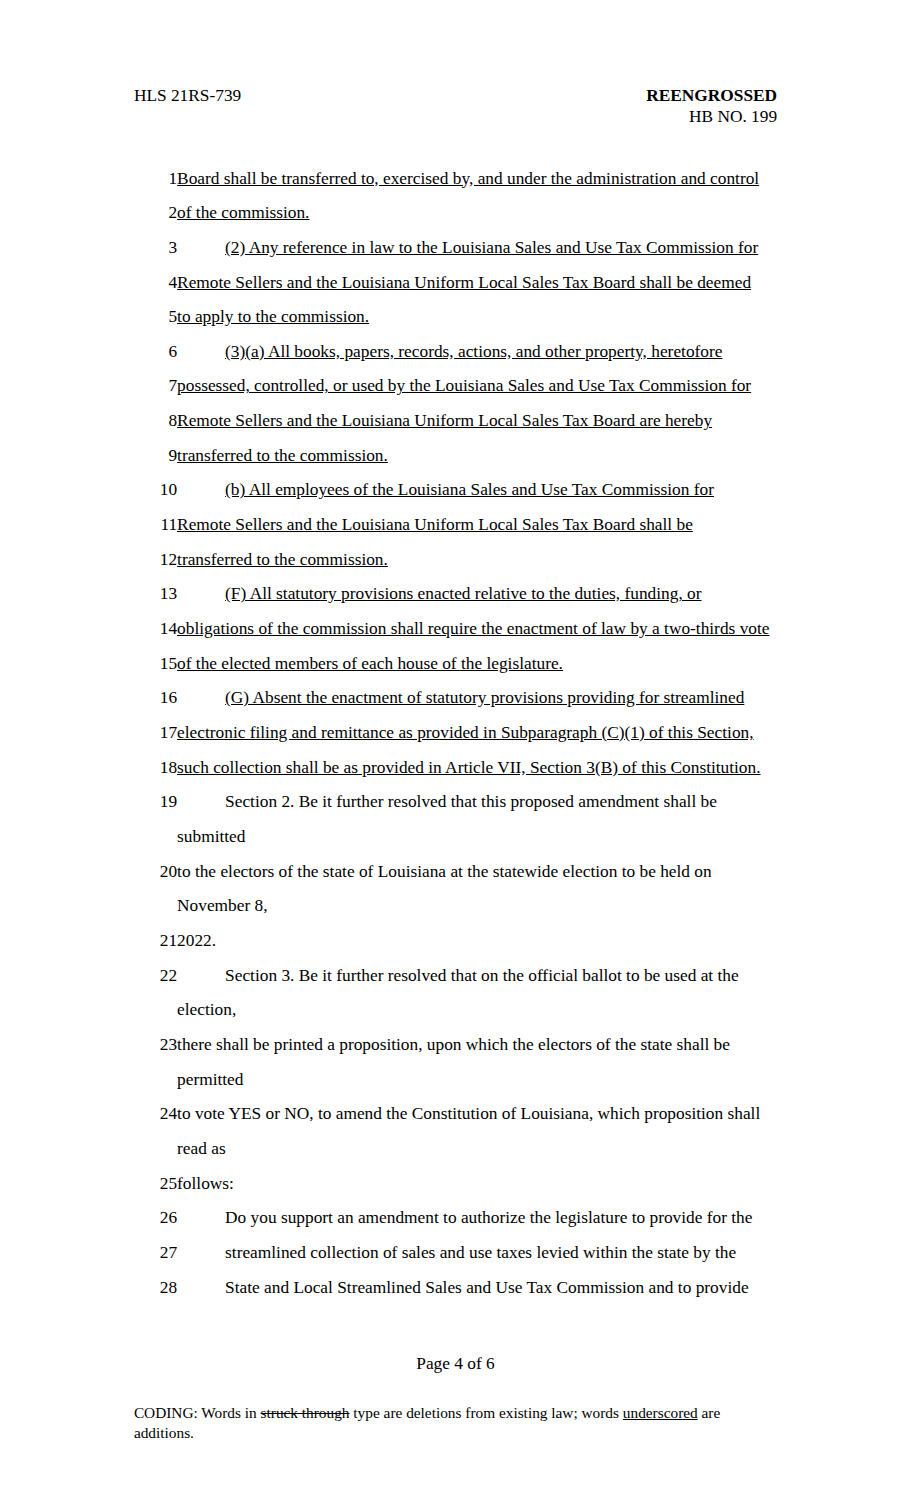HLS 21RS-739
REENGROSSED
HB NO. 199
| 1 | Board shall be transferred to, exercised by, and under the administration and control |
| 2 | of the commission. |
| 3 | (2) Any reference in law to the Louisiana Sales and Use Tax Commission for |
| 4 | Remote Sellers and the Louisiana Uniform Local Sales Tax Board shall be deemed |
| 5 | to apply to the commission. |
| 6 | (3)(a) All books, papers, records, actions, and other property, heretofore |
| 7 | possessed, controlled, or used by the Louisiana Sales and Use Tax Commission for |
| 8 | Remote Sellers and the Louisiana Uniform Local Sales Tax Board are hereby |
| 9 | transferred to the commission. |
| 10 | (b) All employees of the Louisiana Sales and Use Tax Commission for |
| 11 | Remote Sellers and the Louisiana Uniform Local Sales Tax Board shall be |
| 12 | transferred to the commission. |
| 13 | (F) All statutory provisions enacted relative to the duties, funding, or |
| 14 | obligations of the commission shall require the enactment of law by a two-thirds vote |
| 15 | of the elected members of each house of the legislature. |
| 16 | (G) Absent the enactment of statutory provisions providing for streamlined |
| 17 | electronic filing and remittance as provided in Subparagraph (C)(1) of this Section, |
| 18 | such collection shall be as provided in Article VII, Section 3(B) of this Constitution. |
| 19 | Section 2. Be it further resolved that this proposed amendment shall be submitted |
| 20 | to the electors of the state of Louisiana at the statewide election to be held on November 8, |
| 21 | 2022. |
| 22 | Section 3. Be it further resolved that on the official ballot to be used at the election, |
| 23 | there shall be printed a proposition, upon which the electors of the state shall be permitted |
| 24 | to vote YES or NO, to amend the Constitution of Louisiana, which proposition shall read as |
| 25 | follows: |
| 26 | Do you support an amendment to authorize the legislature to provide for the |
| 27 | streamlined collection of sales and use taxes levied within the state by the |
| 28 | State and Local Streamlined Sales and Use Tax Commission and to provide |
Page 4 of 6
CODING: Words in struck through type are deletions from existing law; words underscored are additions.